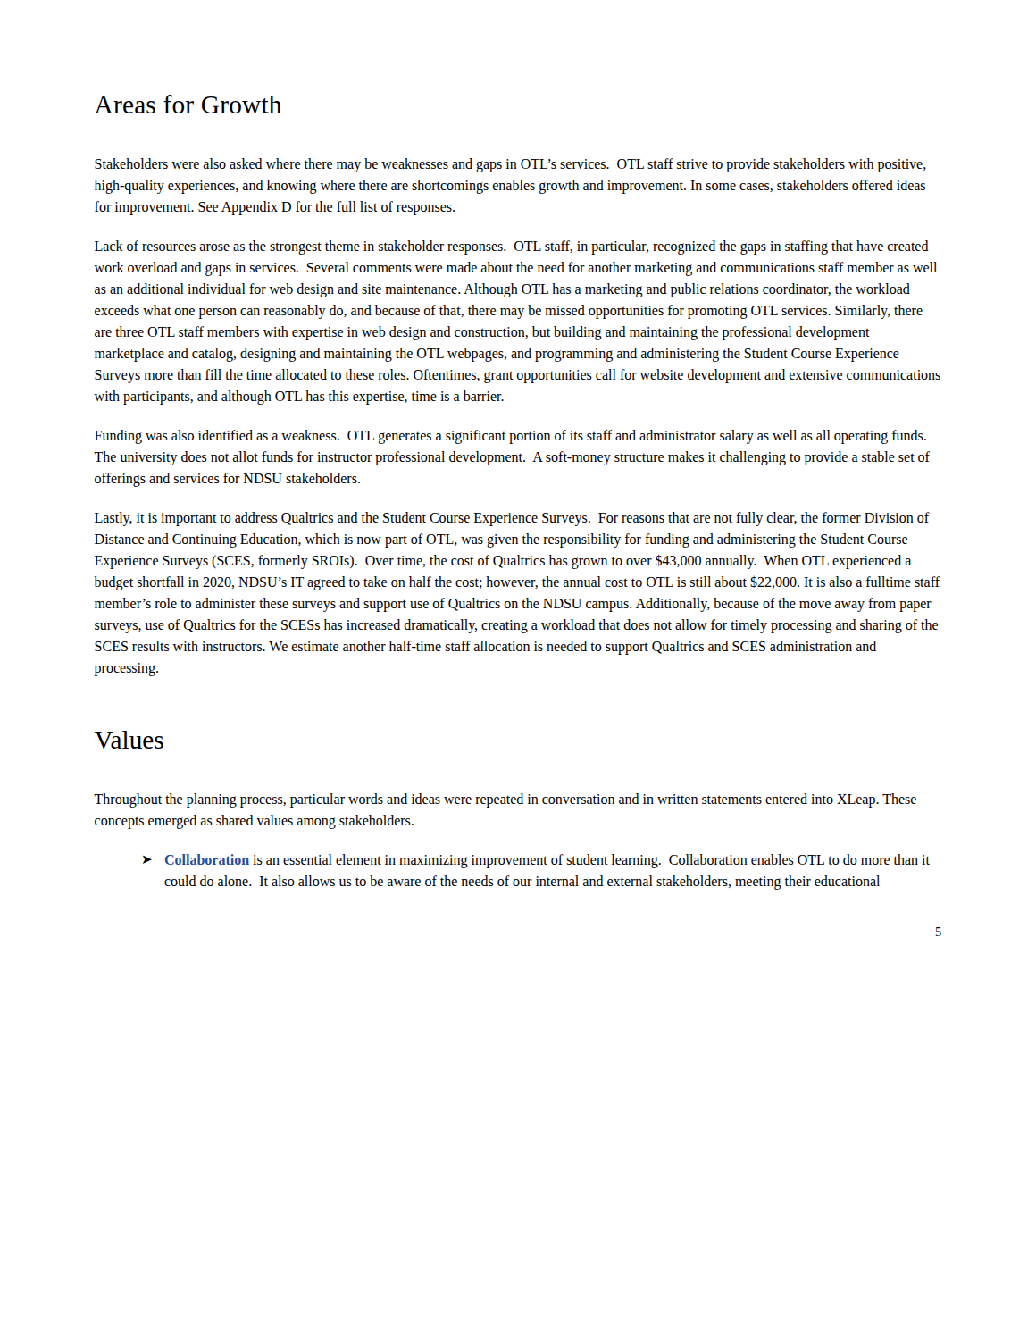Areas for Growth
Stakeholders were also asked where there may be weaknesses and gaps in OTL’s services. OTL staff strive to provide stakeholders with positive, high-quality experiences, and knowing where there are shortcomings enables growth and improvement. In some cases, stakeholders offered ideas for improvement. See Appendix D for the full list of responses.
Lack of resources arose as the strongest theme in stakeholder responses. OTL staff, in particular, recognized the gaps in staffing that have created work overload and gaps in services. Several comments were made about the need for another marketing and communications staff member as well as an additional individual for web design and site maintenance. Although OTL has a marketing and public relations coordinator, the workload exceeds what one person can reasonably do, and because of that, there may be missed opportunities for promoting OTL services. Similarly, there are three OTL staff members with expertise in web design and construction, but building and maintaining the professional development marketplace and catalog, designing and maintaining the OTL webpages, and programming and administering the Student Course Experience Surveys more than fill the time allocated to these roles. Oftentimes, grant opportunities call for website development and extensive communications with participants, and although OTL has this expertise, time is a barrier.
Funding was also identified as a weakness. OTL generates a significant portion of its staff and administrator salary as well as all operating funds. The university does not allot funds for instructor professional development. A soft-money structure makes it challenging to provide a stable set of offerings and services for NDSU stakeholders.
Lastly, it is important to address Qualtrics and the Student Course Experience Surveys. For reasons that are not fully clear, the former Division of Distance and Continuing Education, which is now part of OTL, was given the responsibility for funding and administering the Student Course Experience Surveys (SCES, formerly SROIs). Over time, the cost of Qualtrics has grown to over $43,000 annually. When OTL experienced a budget shortfall in 2020, NDSU’s IT agreed to take on half the cost; however, the annual cost to OTL is still about $22,000. It is also a fulltime staff member’s role to administer these surveys and support use of Qualtrics on the NDSU campus. Additionally, because of the move away from paper surveys, use of Qualtrics for the SCESs has increased dramatically, creating a workload that does not allow for timely processing and sharing of the SCES results with instructors. We estimate another half-time staff allocation is needed to support Qualtrics and SCES administration and processing.
Values
Throughout the planning process, particular words and ideas were repeated in conversation and in written statements entered into XLeap. These concepts emerged as shared values among stakeholders.
Collaboration is an essential element in maximizing improvement of student learning. Collaboration enables OTL to do more than it could do alone. It also allows us to be aware of the needs of our internal and external stakeholders, meeting their educational
5